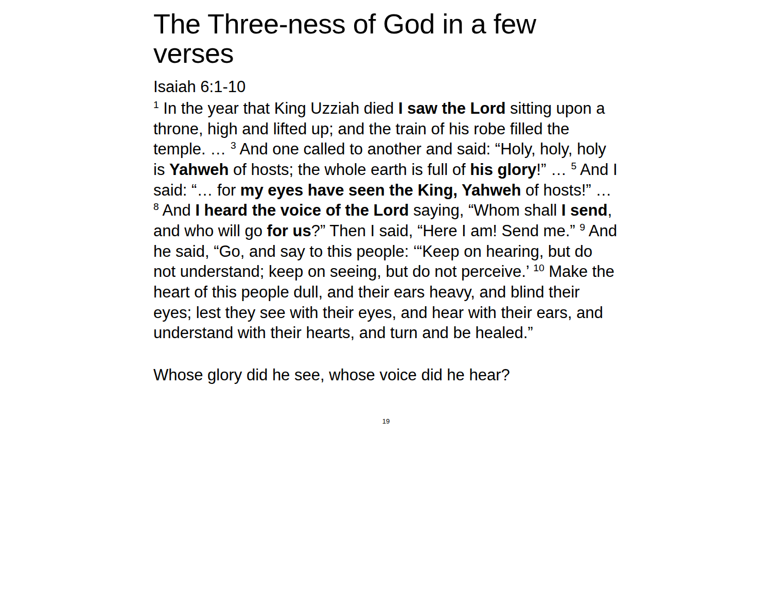The Three-ness of God in a few verses
Isaiah 6:1-10
1 In the year that King Uzziah died I saw the Lord sitting upon a throne, high and lifted up; and the train of his robe filled the temple. … 3 And one called to another and said: “Holy, holy, holy is Yahweh of hosts; the whole earth is full of his glory!” … 5 And I said: “… for my eyes have seen the King, Yahweh of hosts!” … 8 And I heard the voice of the Lord saying, “Whom shall I send, and who will go for us?” Then I said, “Here I am! Send me.” 9 And he said, “Go, and say to this people: ‘“Keep on hearing, but do not understand; keep on seeing, but do not perceive.’ 10 Make the heart of this people dull, and their ears heavy, and blind their eyes; lest they see with their eyes, and hear with their ears, and understand with their hearts, and turn and be healed.”
Whose glory did he see, whose voice did he hear?
19